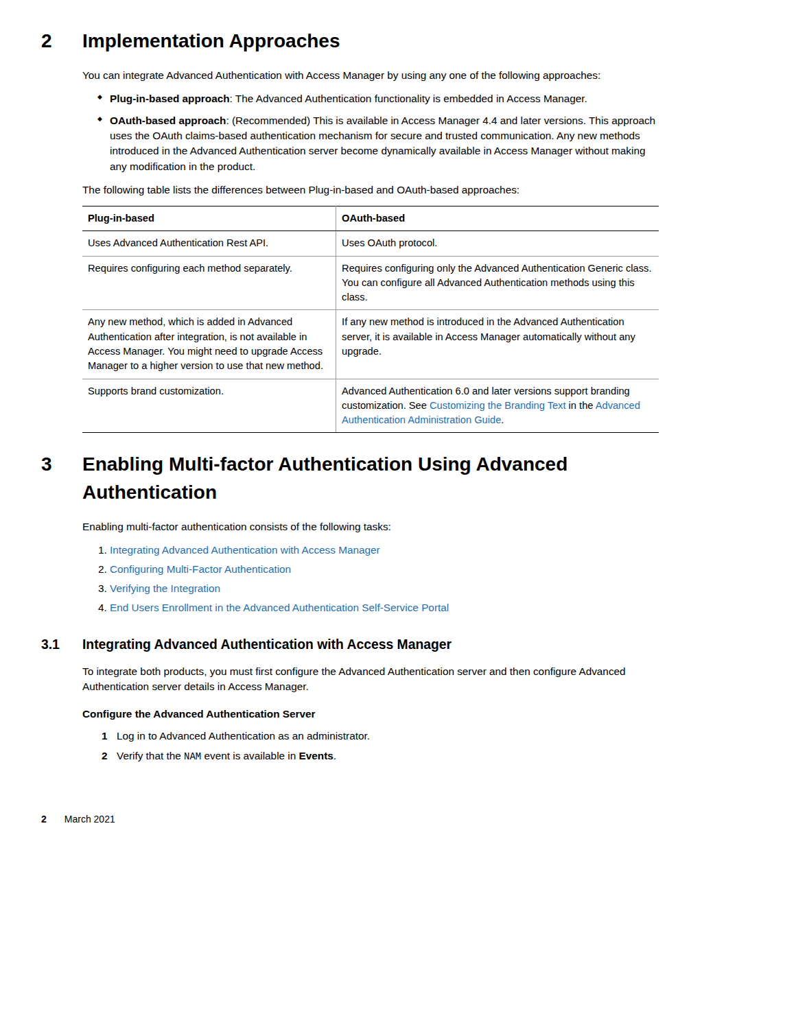2 Implementation Approaches
You can integrate Advanced Authentication with Access Manager by using any one of the following approaches:
Plug-in-based approach: The Advanced Authentication functionality is embedded in Access Manager.
OAuth-based approach: (Recommended) This is available in Access Manager 4.4 and later versions. This approach uses the OAuth claims-based authentication mechanism for secure and trusted communication. Any new methods introduced in the Advanced Authentication server become dynamically available in Access Manager without making any modification in the product.
The following table lists the differences between Plug-in-based and OAuth-based approaches:
| Plug-in-based | OAuth-based |
| --- | --- |
| Uses Advanced Authentication Rest API. | Uses OAuth protocol. |
| Requires configuring each method separately. | Requires configuring only the Advanced Authentication Generic class. You can configure all Advanced Authentication methods using this class. |
| Any new method, which is added in Advanced Authentication after integration, is not available in Access Manager. You might need to upgrade Access Manager to a higher version to use that new method. | If any new method is introduced in the Advanced Authentication server, it is available in Access Manager automatically without any upgrade. |
| Supports brand customization. | Advanced Authentication 6.0 and later versions support branding customization. See Customizing the Branding Text in the Advanced Authentication Administration Guide . |
3 Enabling Multi-factor Authentication Using Advanced Authentication
Enabling multi-factor authentication consists of the following tasks:
Integrating Advanced Authentication with Access Manager
Configuring Multi-Factor Authentication
Verifying the Integration
End Users Enrollment in the Advanced Authentication Self-Service Portal
3.1 Integrating Advanced Authentication with Access Manager
To integrate both products, you must first configure the Advanced Authentication server and then configure Advanced Authentication server details in Access Manager.
Configure the Advanced Authentication Server
Log in to Advanced Authentication as an administrator.
Verify that the NAM event is available in Events.
2 March 2021